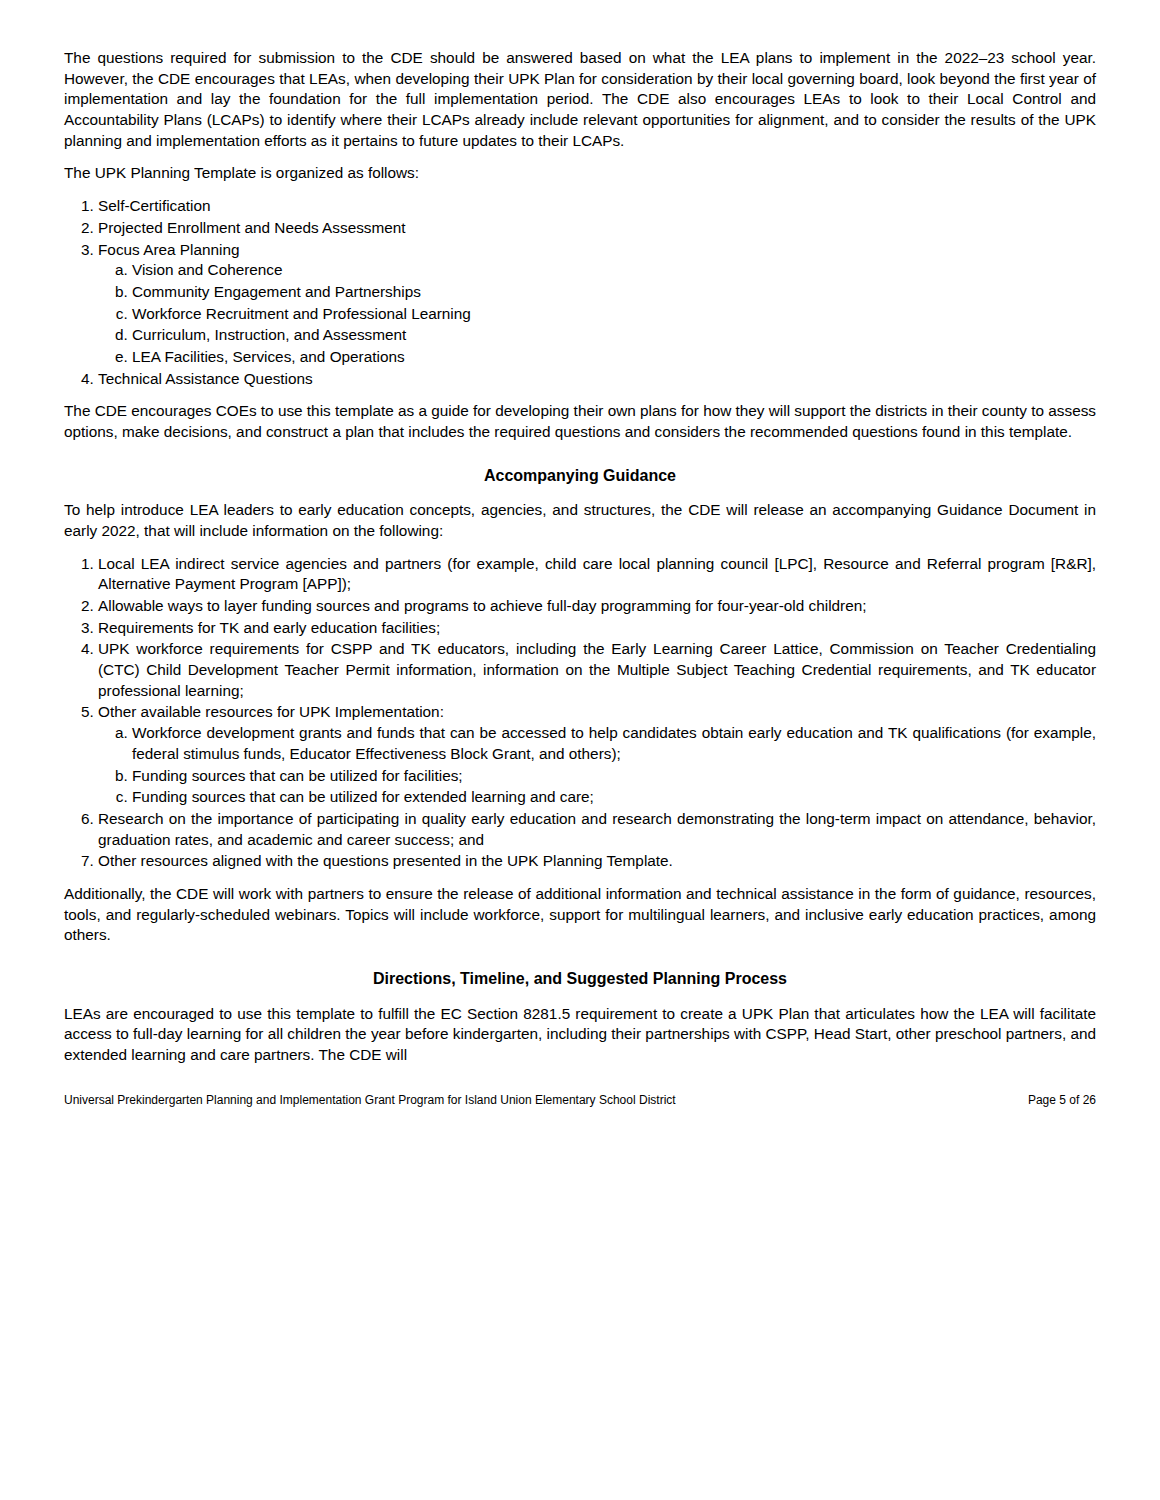The questions required for submission to the CDE should be answered based on what the LEA plans to implement in the 2022–23 school year. However, the CDE encourages that LEAs, when developing their UPK Plan for consideration by their local governing board, look beyond the first year of implementation and lay the foundation for the full implementation period. The CDE also encourages LEAs to look to their Local Control and Accountability Plans (LCAPs) to identify where their LCAPs already include relevant opportunities for alignment, and to consider the results of the UPK planning and implementation efforts as it pertains to future updates to their LCAPs.
The UPK Planning Template is organized as follows:
Self-Certification
Projected Enrollment and Needs Assessment
Focus Area Planning
Vision and Coherence
Community Engagement and Partnerships
Workforce Recruitment and Professional Learning
Curriculum, Instruction, and Assessment
LEA Facilities, Services, and Operations
Technical Assistance Questions
The CDE encourages COEs to use this template as a guide for developing their own plans for how they will support the districts in their county to assess options, make decisions, and construct a plan that includes the required questions and considers the recommended questions found in this template.
Accompanying Guidance
To help introduce LEA leaders to early education concepts, agencies, and structures, the CDE will release an accompanying Guidance Document in early 2022, that will include information on the following:
Local LEA indirect service agencies and partners (for example, child care local planning council [LPC], Resource and Referral program [R&R], Alternative Payment Program [APP]);
Allowable ways to layer funding sources and programs to achieve full-day programming for four-year-old children;
Requirements for TK and early education facilities;
UPK workforce requirements for CSPP and TK educators, including the Early Learning Career Lattice, Commission on Teacher Credentialing (CTC) Child Development Teacher Permit information, information on the Multiple Subject Teaching Credential requirements, and TK educator professional learning;
Other available resources for UPK Implementation:
Workforce development grants and funds that can be accessed to help candidates obtain early education and TK qualifications (for example, federal stimulus funds, Educator Effectiveness Block Grant, and others);
Funding sources that can be utilized for facilities;
Funding sources that can be utilized for extended learning and care;
Research on the importance of participating in quality early education and research demonstrating the long-term impact on attendance, behavior, graduation rates, and academic and career success; and
Other resources aligned with the questions presented in the UPK Planning Template.
Additionally, the CDE will work with partners to ensure the release of additional information and technical assistance in the form of guidance, resources, tools, and regularly-scheduled webinars. Topics will include workforce, support for multilingual learners, and inclusive early education practices, among others.
Directions, Timeline, and Suggested Planning Process
LEAs are encouraged to use this template to fulfill the EC Section 8281.5 requirement to create a UPK Plan that articulates how the LEA will facilitate access to full-day learning for all children the year before kindergarten, including their partnerships with CSPP, Head Start, other preschool partners, and extended learning and care partners. The CDE will
Universal Prekindergarten Planning and Implementation Grant Program for Island Union Elementary School District Page 5 of 26